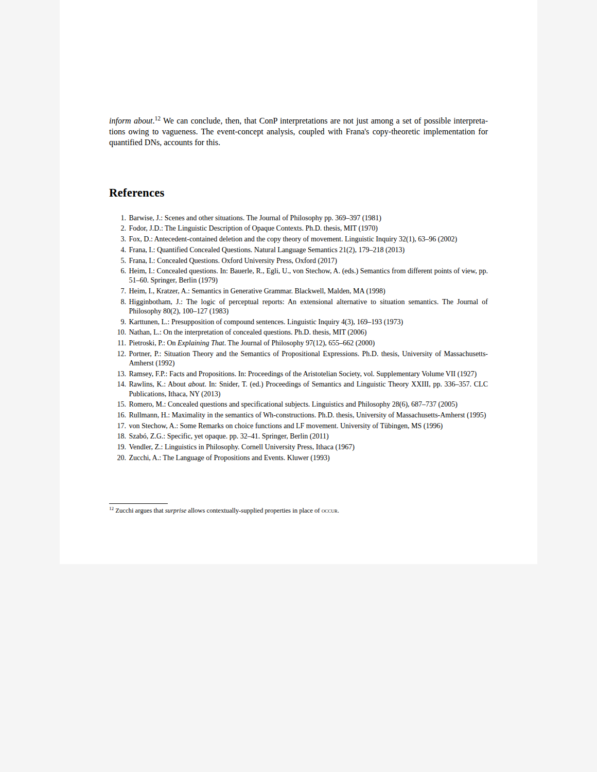inform about.12 We can conclude, then, that ConP interpretations are not just among a set of possible interpretations owing to vagueness. The event-concept analysis, coupled with Frana's copy-theoretic implementation for quantified DNs, accounts for this.
References
Barwise, J.: Scenes and other situations. The Journal of Philosophy pp. 369–397 (1981)
Fodor, J.D.: The Linguistic Description of Opaque Contexts. Ph.D. thesis, MIT (1970)
Fox, D.: Antecedent-contained deletion and the copy theory of movement. Linguistic Inquiry 32(1), 63–96 (2002)
Frana, I.: Quantified Concealed Questions. Natural Language Semantics 21(2), 179–218 (2013)
Frana, I.: Concealed Questions. Oxford University Press, Oxford (2017)
Heim, I.: Concealed questions. In: Bauerle, R., Egli, U., von Stechow, A. (eds.) Semantics from different points of view, pp. 51–60. Springer, Berlin (1979)
Heim, I., Kratzer, A.: Semantics in Generative Grammar. Blackwell, Malden, MA (1998)
Higginbotham, J.: The logic of perceptual reports: An extensional alternative to situation semantics. The Journal of Philosophy 80(2), 100–127 (1983)
Karttunen, L.: Presupposition of compound sentences. Linguistic Inquiry 4(3), 169–193 (1973)
Nathan, L.: On the interpretation of concealed questions. Ph.D. thesis, MIT (2006)
Pietroski, P.: On Explaining That. The Journal of Philosophy 97(12), 655–662 (2000)
Portner, P.: Situation Theory and the Semantics of Propositional Expressions. Ph.D. thesis, University of Massachusetts-Amherst (1992)
Ramsey, F.P.: Facts and Propositions. In: Proceedings of the Aristotelian Society, vol. Supplementary Volume VII (1927)
Rawlins, K.: About about. In: Snider, T. (ed.) Proceedings of Semantics and Linguistic Theory XXIII, pp. 336–357. CLC Publications, Ithaca, NY (2013)
Romero, M.: Concealed questions and specificational subjects. Linguistics and Philosophy 28(6), 687–737 (2005)
Rullmann, H.: Maximality in the semantics of Wh-constructions. Ph.D. thesis, University of Massachusetts-Amherst (1995)
von Stechow, A.: Some Remarks on choice functions and LF movement. University of Tübingen, MS (1996)
Szabó, Z.G.: Specific, yet opaque. pp. 32–41. Springer, Berlin (2011)
Vendler, Z.: Linguistics in Philosophy. Cornell University Press, Ithaca (1967)
Zucchi, A.: The Language of Propositions and Events. Kluwer (1993)
12 Zucchi argues that surprise allows contextually-supplied properties in place of occur.